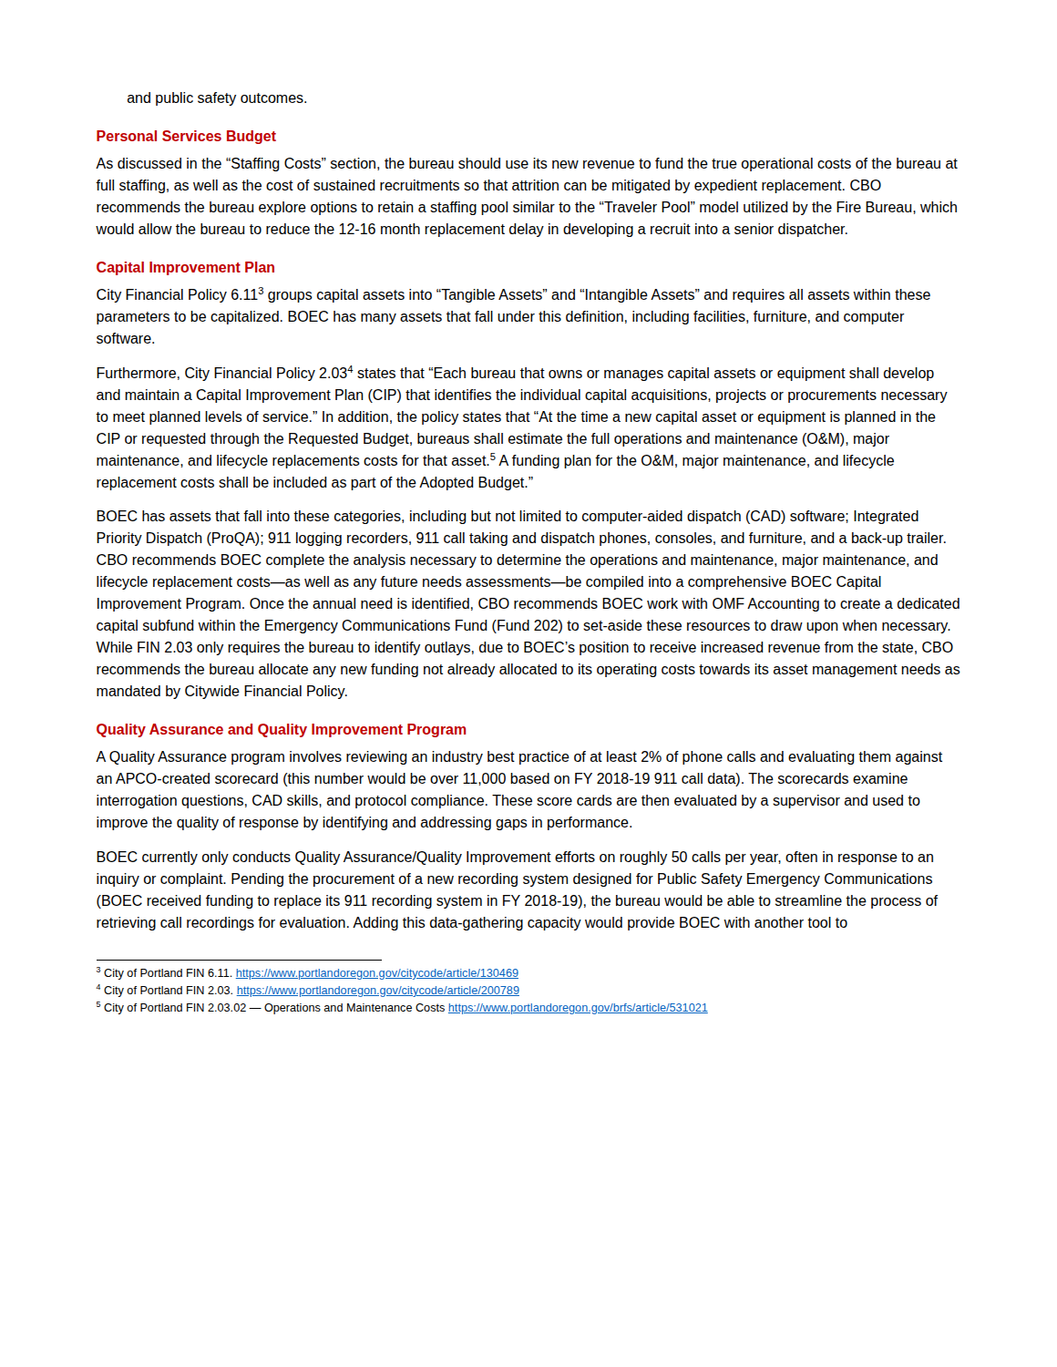and public safety outcomes.
Personal Services Budget
As discussed in the “Staffing Costs” section, the bureau should use its new revenue to fund the true operational costs of the bureau at full staffing, as well as the cost of sustained recruitments so that attrition can be mitigated by expedient replacement. CBO recommends the bureau explore options to retain a staffing pool similar to the “Traveler Pool” model utilized by the Fire Bureau, which would allow the bureau to reduce the 12-16 month replacement delay in developing a recruit into a senior dispatcher.
Capital Improvement Plan
City Financial Policy 6.113 groups capital assets into “Tangible Assets” and “Intangible Assets” and requires all assets within these parameters to be capitalized. BOEC has many assets that fall under this definition, including facilities, furniture, and computer software.
Furthermore, City Financial Policy 2.034 states that “Each bureau that owns or manages capital assets or equipment shall develop and maintain a Capital Improvement Plan (CIP) that identifies the individual capital acquisitions, projects or procurements necessary to meet planned levels of service.” In addition, the policy states that “At the time a new capital asset or equipment is planned in the CIP or requested through the Requested Budget, bureaus shall estimate the full operations and maintenance (O&M), major maintenance, and lifecycle replacements costs for that asset.5 A funding plan for the O&M, major maintenance, and lifecycle replacement costs shall be included as part of the Adopted Budget.”
BOEC has assets that fall into these categories, including but not limited to computer-aided dispatch (CAD) software; Integrated Priority Dispatch (ProQA); 911 logging recorders, 911 call taking and dispatch phones, consoles, and furniture, and a back-up trailer. CBO recommends BOEC complete the analysis necessary to determine the operations and maintenance, major maintenance, and lifecycle replacement costs—as well as any future needs assessments—be compiled into a comprehensive BOEC Capital Improvement Program. Once the annual need is identified, CBO recommends BOEC work with OMF Accounting to create a dedicated capital subfund within the Emergency Communications Fund (Fund 202) to set-aside these resources to draw upon when necessary. While FIN 2.03 only requires the bureau to identify outlays, due to BOEC’s position to receive increased revenue from the state, CBO recommends the bureau allocate any new funding not already allocated to its operating costs towards its asset management needs as mandated by Citywide Financial Policy.
Quality Assurance and Quality Improvement Program
A Quality Assurance program involves reviewing an industry best practice of at least 2% of phone calls and evaluating them against an APCO-created scorecard (this number would be over 11,000 based on FY 2018-19 911 call data). The scorecards examine interrogation questions, CAD skills, and protocol compliance. These score cards are then evaluated by a supervisor and used to improve the quality of response by identifying and addressing gaps in performance.
BOEC currently only conducts Quality Assurance/Quality Improvement efforts on roughly 50 calls per year, often in response to an inquiry or complaint. Pending the procurement of a new recording system designed for Public Safety Emergency Communications (BOEC received funding to replace its 911 recording system in FY 2018-19), the bureau would be able to streamline the process of retrieving call recordings for evaluation. Adding this data-gathering capacity would provide BOEC with another tool to
3 City of Portland FIN 6.11. https://www.portlandoregon.gov/citycode/article/130469
4 City of Portland FIN 2.03. https://www.portlandoregon.gov/citycode/article/200789
5 City of Portland FIN 2.03.02 — Operations and Maintenance Costs https://www.portlandoregon.gov/brfs/article/531021